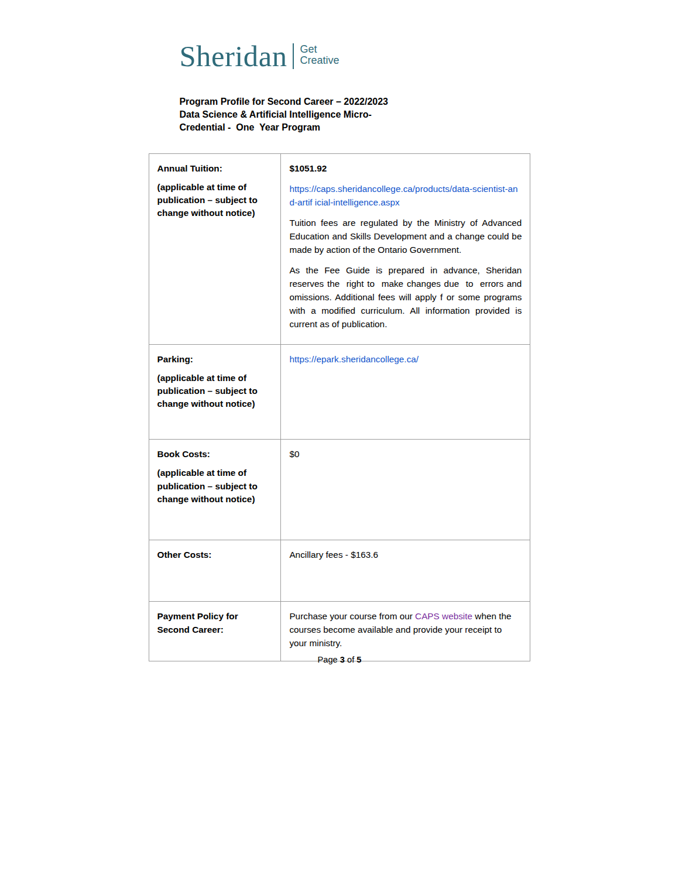Sheridan Get
Creative
Program Profile for Second Career – 2022/2023
Data Science & Artificial Intelligence Micro-
Credential - One Year Program
| Annual Tuition: (applicable at time of publication – subject to change without notice) | $1051.92 https://caps.sheridancollege.ca/products/data-scientist-and-artif icial-intelligence.aspx Tuition fees are regulated by the Ministry of Advanced Education and Skills Development and a change could be made by action of the Ontario Government. As the Fee Guide is prepared in advance, Sheridan reserves the right to make changes due to errors and omissions. Additional fees will apply f or some programs with a modified curriculum. All information provided is current as of publication. |
| Parking: (applicable at time of publication – subject to change without notice) | https://epark.sheridancollege.ca/ |
| Book Costs: (applicable at time of publication – subject to change without notice) | $0 |
| Other Costs: | Ancillary fees - $163.6 |
| Payment Policy for Second Career: | Purchase your course from our CAPS website when the courses become available and provide your receipt to your ministry. |
Page 3 of 5